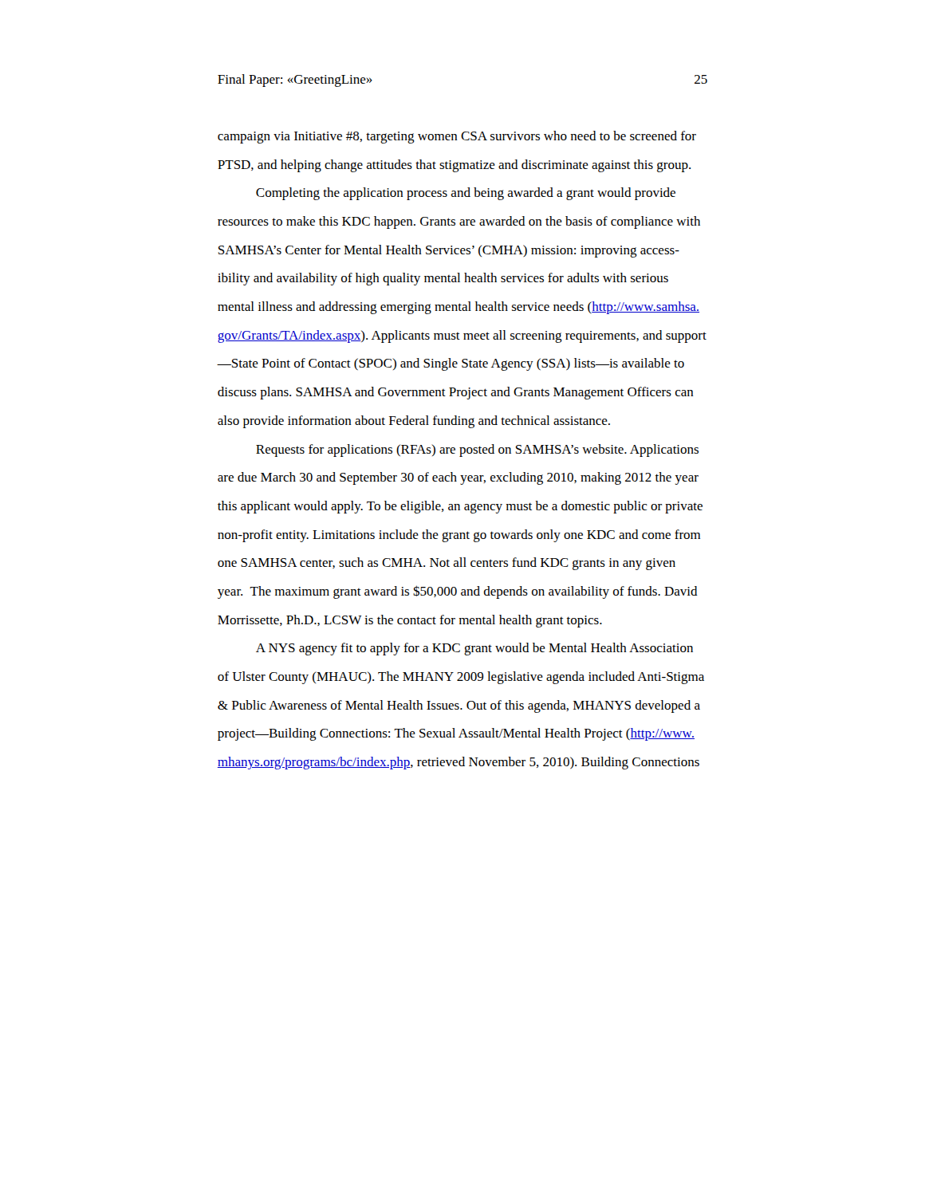Final Paper: «GreetingLine» 25
campaign via Initiative #8, targeting women CSA survivors who need to be screened for PTSD, and helping change attitudes that stigmatize and discriminate against this group.
Completing the application process and being awarded a grant would provide resources to make this KDC happen. Grants are awarded on the basis of compliance with SAMHSA’s Center for Mental Health Services’ (CMHA) mission: improving access-ibility and availability of high quality mental health services for adults with serious mental illness and addressing emerging mental health service needs (http://www.samhsa.gov/Grants/TA/index.aspx). Applicants must meet all screening requirements, and support—State Point of Contact (SPOC) and Single State Agency (SSA) lists—is available to discuss plans. SAMHSA and Government Project and Grants Management Officers can also provide information about Federal funding and technical assistance.
Requests for applications (RFAs) are posted on SAMHSA’s website. Applications are due March 30 and September 30 of each year, excluding 2010, making 2012 the year this applicant would apply. To be eligible, an agency must be a domestic public or private non-profit entity. Limitations include the grant go towards only one KDC and come from one SAMHSA center, such as CMHA. Not all centers fund KDC grants in any given year. The maximum grant award is $50,000 and depends on availability of funds. David Morrissette, Ph.D., LCSW is the contact for mental health grant topics.
A NYS agency fit to apply for a KDC grant would be Mental Health Association of Ulster County (MHAUC). The MHANY 2009 legislative agenda included Anti-Stigma & Public Awareness of Mental Health Issues. Out of this agenda, MHANYS developed a project—Building Connections: The Sexual Assault/Mental Health Project (http://www.mhanys.org/programs/bc/index.php, retrieved November 5, 2010). Building Connections